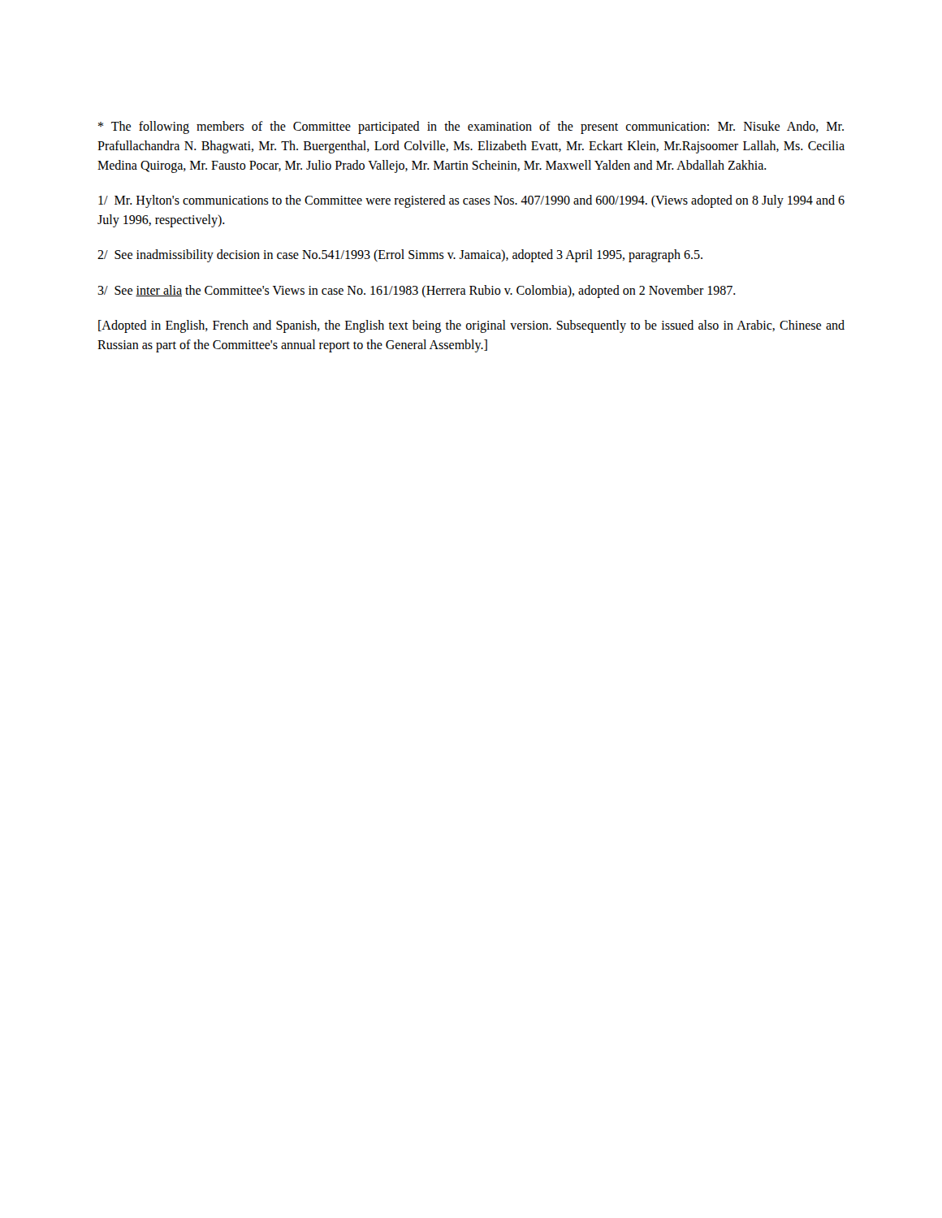* The following members of the Committee participated in the examination of the present communication: Mr. Nisuke Ando, Mr. Prafullachandra N. Bhagwati, Mr. Th. Buergenthal, Lord Colville, Ms. Elizabeth Evatt, Mr. Eckart Klein, Mr.Rajsoomer Lallah, Ms. Cecilia Medina Quiroga, Mr. Fausto Pocar, Mr. Julio Prado Vallejo, Mr. Martin Scheinin, Mr. Maxwell Yalden and Mr. Abdallah Zakhia.
1/ Mr. Hylton's communications to the Committee were registered as cases Nos. 407/1990 and 600/1994. (Views adopted on 8 July 1994 and 6 July 1996, respectively).
2/ See inadmissibility decision in case No.541/1993 (Errol Simms v. Jamaica), adopted 3 April 1995, paragraph 6.5.
3/ See inter alia the Committee's Views in case No. 161/1983 (Herrera Rubio v. Colombia), adopted on 2 November 1987.
[Adopted in English, French and Spanish, the English text being the original version. Subsequently to be issued also in Arabic, Chinese and Russian as part of the Committee's annual report to the General Assembly.]